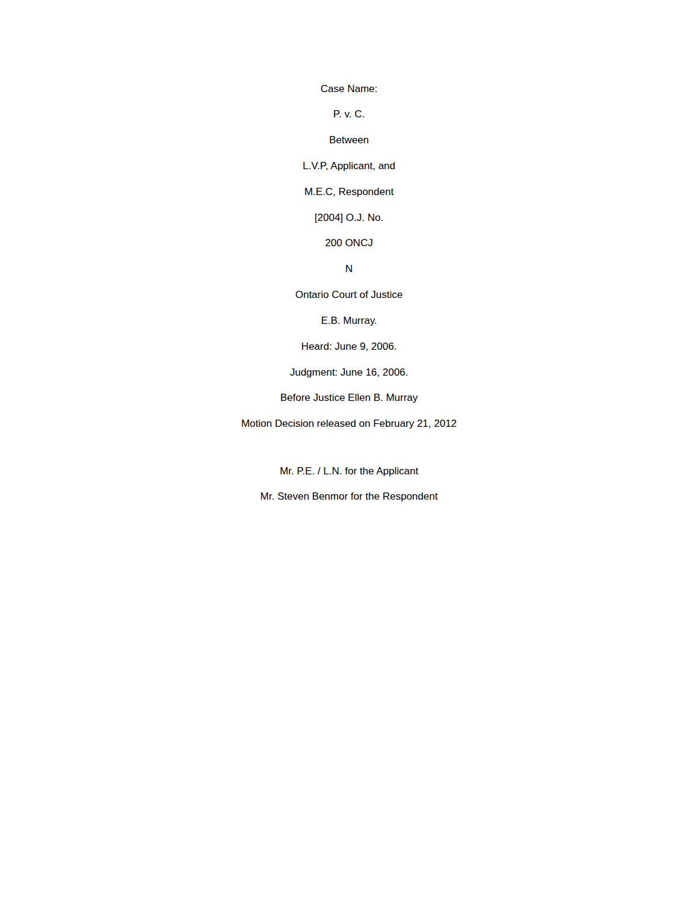Case Name:
P. v. C.
Between
L.V.P, Applicant, and
M.E.C, Respondent
[2004] O.J. No.
200 ONCJ
N
Ontario Court of Justice
E.B. Murray.
Heard: June 9, 2006.
Judgment: June 16, 2006.
Before Justice Ellen B. Murray
Motion Decision released on February 21, 2012
Mr. P.E. / L.N. for the Applicant
Mr. Steven Benmor for the Respondent